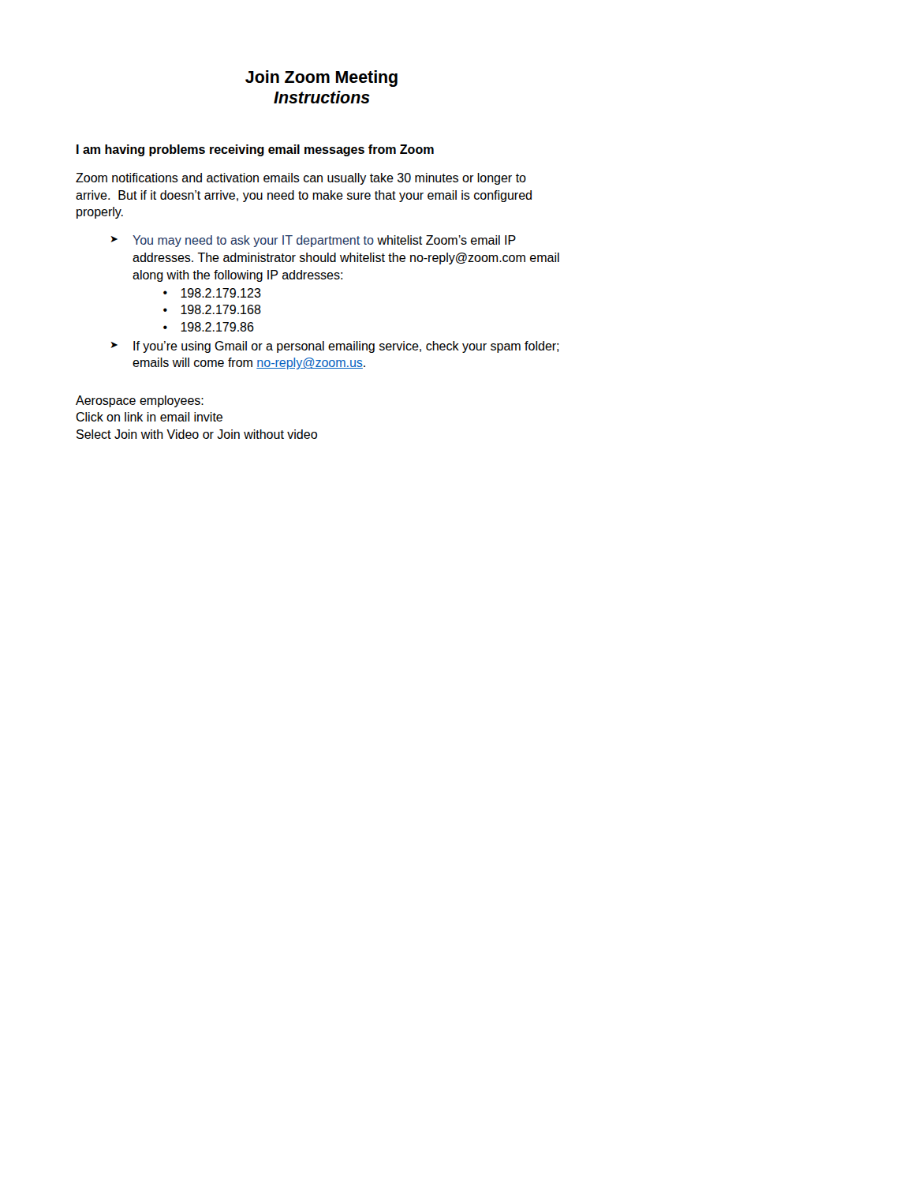Join Zoom Meeting Instructions
I am having problems receiving email messages from Zoom
Zoom notifications and activation emails can usually take 30 minutes or longer to arrive. But if it doesn’t arrive, you need to make sure that your email is configured properly.
You may need to ask your IT department to whitelist Zoom’s email IP addresses. The administrator should whitelist the no-reply@zoom.com email along with the following IP addresses:
198.2.179.123
198.2.179.168
198.2.179.86
If you’re using Gmail or a personal emailing service, check your spam folder; emails will come from no-reply@zoom.us.
Aerospace employees:
Click on link in email invite
Select Join with Video or Join without video